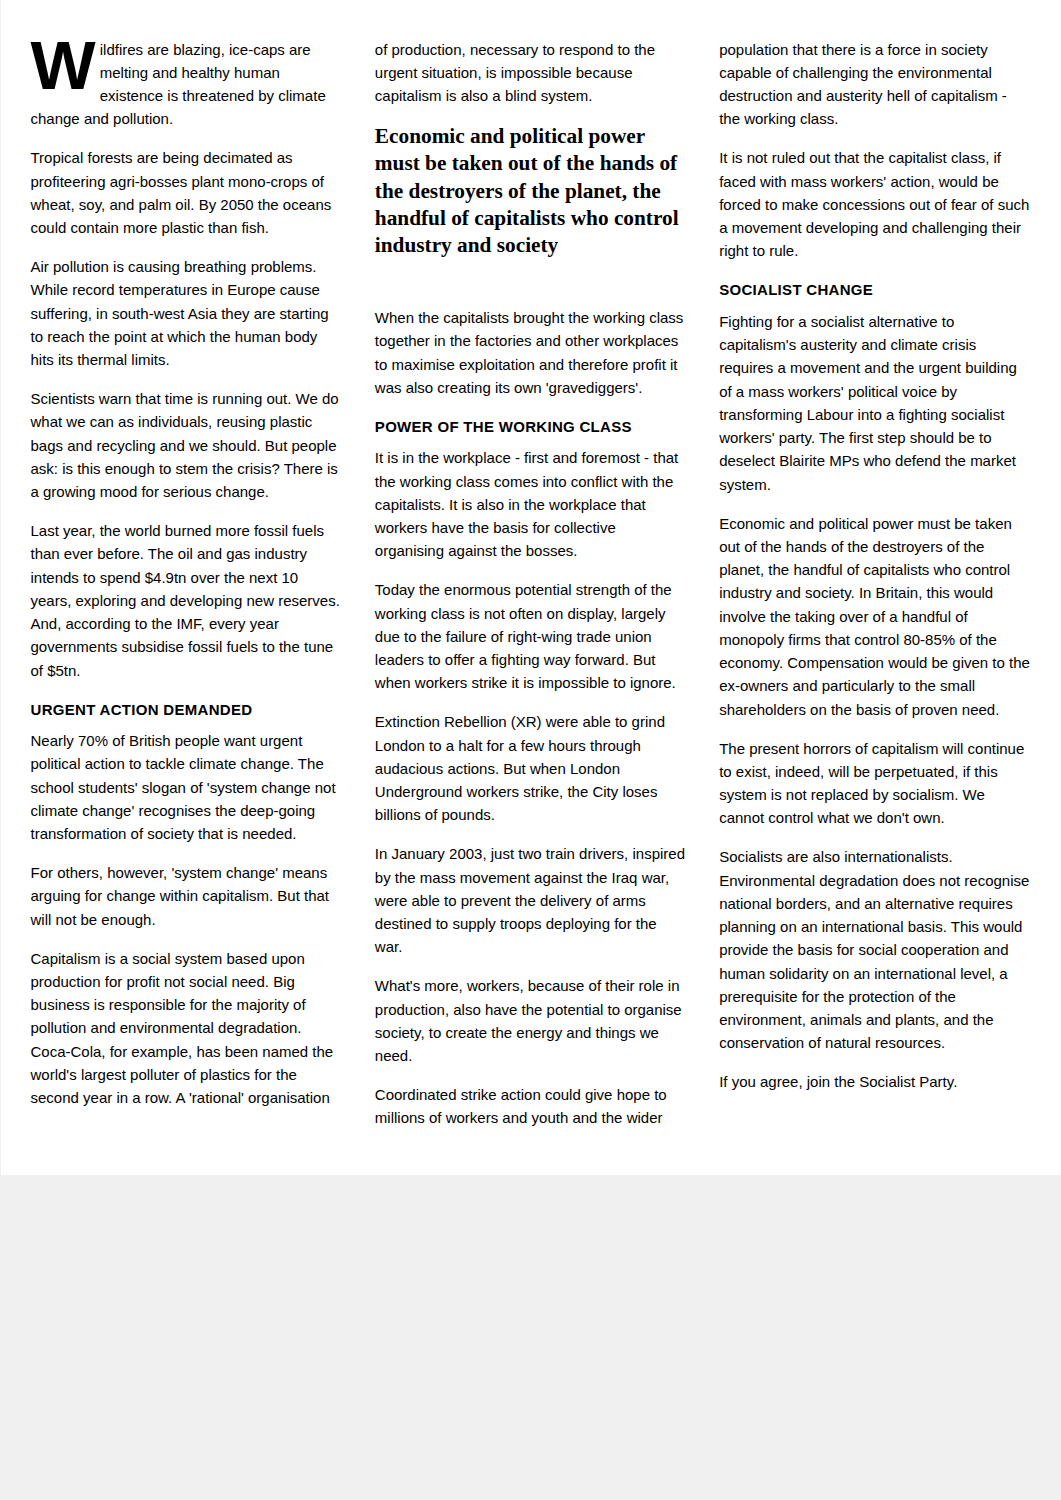Wildfires are blazing, ice-caps are melting and healthy human existence is threatened by climate change and pollution.
Tropical forests are being decimated as profiteering agri-bosses plant mono-crops of wheat, soy, and palm oil. By 2050 the oceans could contain more plastic than fish.
Air pollution is causing breathing problems. While record temperatures in Europe cause suffering, in south-west Asia they are starting to reach the point at which the human body hits its thermal limits.
Scientists warn that time is running out. We do what we can as individuals, reusing plastic bags and recycling and we should. But people ask: is this enough to stem the crisis? There is a growing mood for serious change.
Last year, the world burned more fossil fuels than ever before. The oil and gas industry intends to spend $4.9tn over the next 10 years, exploring and developing new reserves. And, according to the IMF, every year governments subsidise fossil fuels to the tune of $5tn.
Urgent action demanded
Nearly 70% of British people want urgent political action to tackle climate change. The school students' slogan of 'system change not climate change' recognises the deep-going transformation of society that is needed.
For others, however, 'system change' means arguing for change within capitalism. But that will not be enough.
Capitalism is a social system based upon production for profit not social need. Big business is responsible for the majority of pollution and environmental degradation. Coca-Cola, for example, has been named the world's largest polluter of plastics for the second year in a row. A 'rational' organisation of production, necessary to respond to the urgent situation, is impossible because capitalism is also a blind system.
Economic and political power must be taken out of the hands of the destroyers of the planet, the handful of capitalists who control industry and society
When the capitalists brought the working class together in the factories and other workplaces to maximise exploitation and therefore profit it was also creating its own 'gravediggers'.
Power of the working class
It is in the workplace - first and foremost - that the working class comes into conflict with the capitalists. It is also in the workplace that workers have the basis for collective organising against the bosses.
Today the enormous potential strength of the working class is not often on display, largely due to the failure of right-wing trade union leaders to offer a fighting way forward. But when workers strike it is impossible to ignore.
Extinction Rebellion (XR) were able to grind London to a halt for a few hours through audacious actions. But when London Underground workers strike, the City loses billions of pounds.
In January 2003, just two train drivers, inspired by the mass movement against the Iraq war, were able to prevent the delivery of arms destined to supply troops deploying for the war.
What's more, workers, because of their role in production, also have the potential to organise society, to create the energy and things we need.
Coordinated strike action could give hope to millions of workers and youth and the wider population that there is a force in society capable of challenging the environmental destruction and austerity hell of capitalism - the working class.
It is not ruled out that the capitalist class, if faced with mass workers' action, would be forced to make concessions out of fear of such a movement developing and challenging their right to rule.
Socialist change
Fighting for a socialist alternative to capitalism's austerity and climate crisis requires a movement and the urgent building of a mass workers' political voice by transforming Labour into a fighting socialist workers' party. The first step should be to deselect Blairite MPs who defend the market system.
Economic and political power must be taken out of the hands of the destroyers of the planet, the handful of capitalists who control industry and society. In Britain, this would involve the taking over of a handful of monopoly firms that control 80-85% of the economy. Compensation would be given to the ex-owners and particularly to the small shareholders on the basis of proven need.
The present horrors of capitalism will continue to exist, indeed, will be perpetuated, if this system is not replaced by socialism. We cannot control what we don't own.
Socialists are also internationalists. Environmental degradation does not recognise national borders, and an alternative requires planning on an international basis. This would provide the basis for social cooperation and human solidarity on an international level, a prerequisite for the protection of the environment, animals and plants, and the conservation of natural resources.
If you agree, join the Socialist Party.